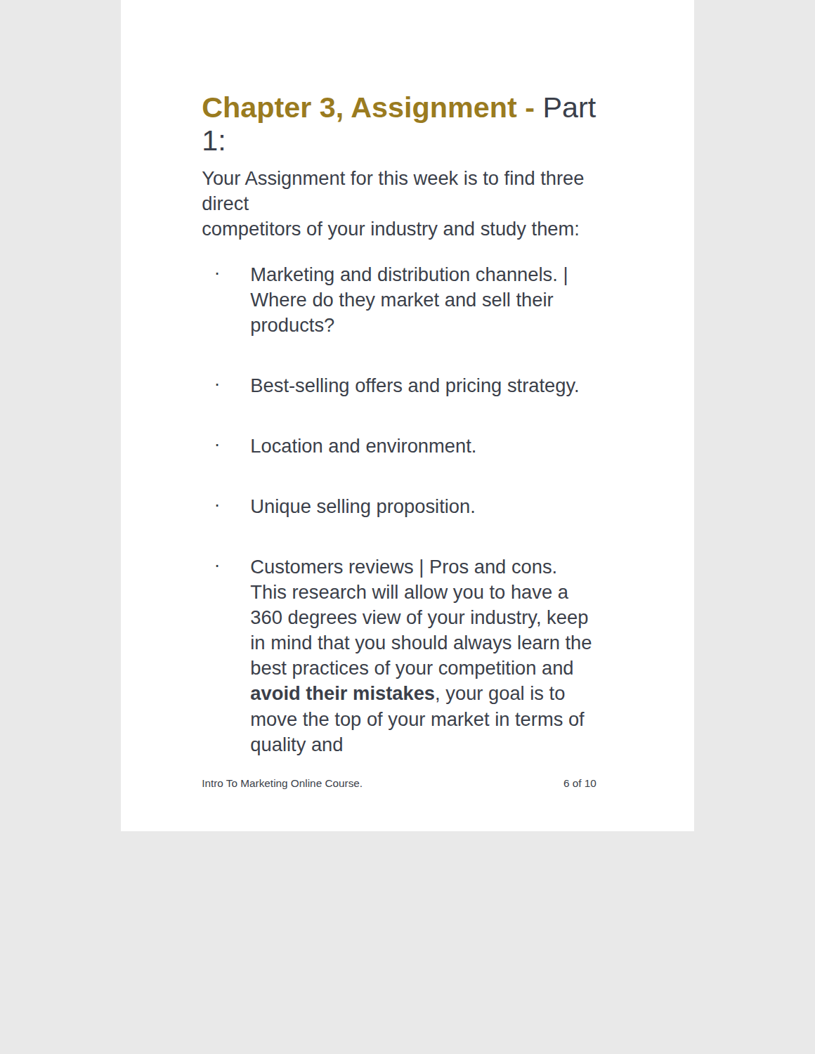Chapter 3, Assignment - Part 1:
Your Assignment for this week is to find three direct competitors of your industry and study them:
Marketing and distribution channels. | Where do they market and sell their products?
Best-selling offers and pricing strategy.
Location and environment.
Unique selling proposition.
Customers reviews | Pros and cons.
This research will allow you to have a 360 degrees view of your industry, keep in mind that you should always learn the best practices of your competition and avoid their mistakes, your goal is to move the top of your market in terms of quality and
Intro To Marketing Online Course. 6 of 10